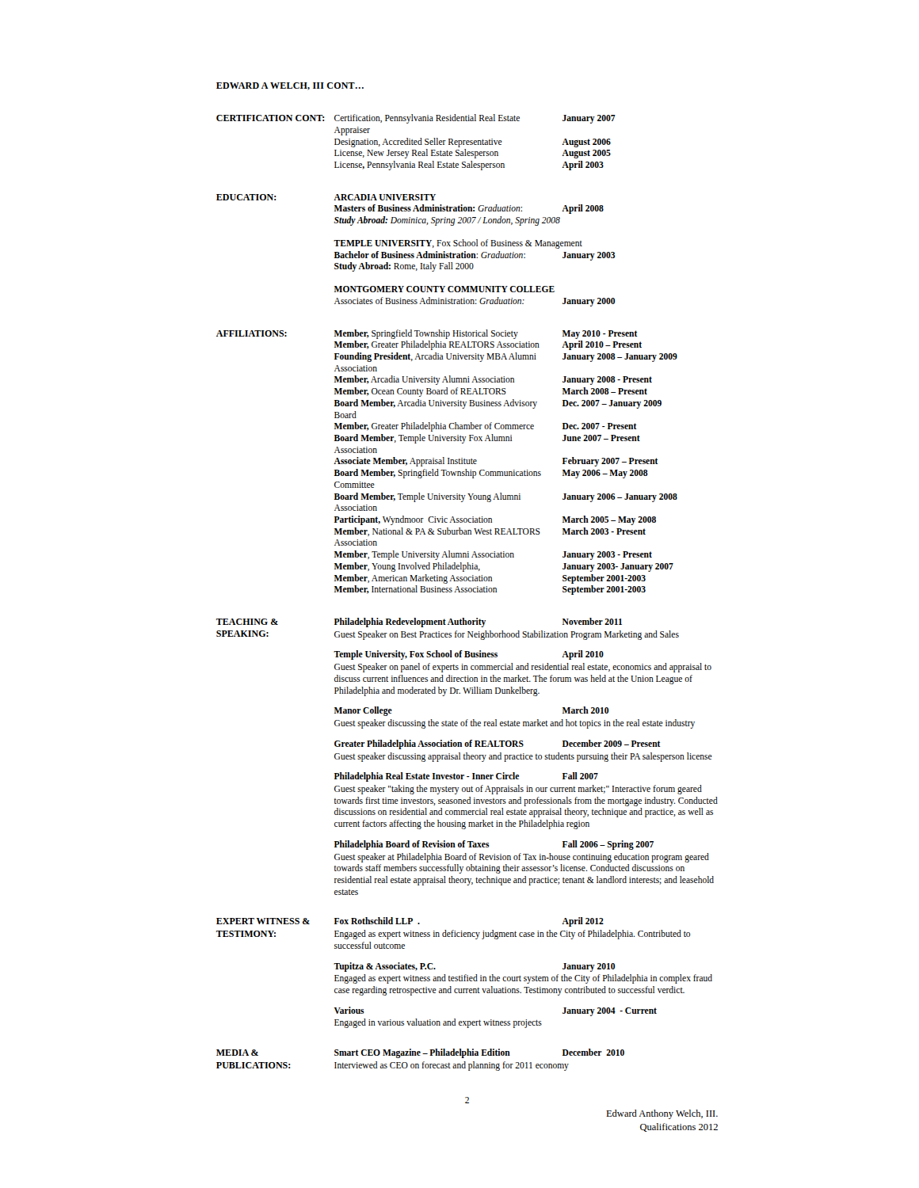EDWARD A WELCH, III CONT…
| CERTIFICATION CONT: | / Certification, Pennsylvania Residential Real Estate Appraiser / January 2007 / / Designation, Accredited Seller Representative / August 2006 / / License, New Jersey Real Estate Salesperson / August 2005 / / License , Pennsylvania Real Estate Salesperson / April 2003 / |
| EDUCATION: | ARCADIA UNIVERSITY / Masters of Business Administration: Graduation : / April 2008 / Study Abroad: Dominica, Spring 2007 / London, Spring 2008 TEMPLE UNIVERSITY , Fox School of Business & Management / Bachelor of Business Administration : Graduation : / January 2003 / Study Abroad: Rome, Italy Fall 2000 MONTGOMERY COUNTY COMMUNITY COLLEGE / Associates of Business Administration: Graduation: / January 2000 / |
| AFFILIATIONS: | / Member, Springfield Township Historical Society / May 2010 - Present / / Member, Greater Philadelphia REALTORS Association / April 2010 – Present / / Founding President , Arcadia University MBA Alumni Association / January 2008 – January 2009 / / Member, Arcadia University Alumni Association / January 2008 - Present / / Member, Ocean County Board of REALTORS / March 2008 – Present / / Board Member, Arcadia University Business Advisory Board / Dec. 2007 – January 2009 / / Member, Greater Philadelphia Chamber of Commerce / Dec. 2007 - Present / / Board Member , Temple University Fox Alumni Association / June 2007 – Present / / Associate Member, Appraisal Institute / February 2007 – Present / / Board Member, Springfield Township Communications Committee / May 2006 – May 2008 / / Board Member, Temple University Young Alumni Association / January 2006 – January 2008 / / Participant, Wyndmoor Civic Association / March 2005 – May 2008 / / Member , National & PA & Suburban West REALTORS Association / March 2003 - Present / / Member , Temple University Alumni Association / January 2003 - Present / / Member , Young Involved Philadelphia, / January 2003- January 2007 / / Member , American Marketing Association / September 2001-2003 / / Member, International Business Association / September 2001-2003 / |
| TEACHING & SPEAKING: | / Philadelphia Redevelopment Authority / November 2011 / Guest Speaker on Best Practices for Neighborhood Stabilization Program Marketing and Sales / Temple University, Fox School of Business / April 2010 / Guest Speaker on panel of experts in commercial and residential real estate, economics and appraisal to discuss current influences and direction in the market. The forum was held at the Union League of Philadelphia and moderated by Dr. William Dunkelberg. / Manor College / March 2010 / Guest speaker discussing the state of the real estate market and hot topics in the real estate industry / Greater Philadelphia Association of REALTORS / December 2009 – Present / Guest speaker discussing appraisal theory and practice to students pursuing their PA salesperson license / Philadelphia Real Estate Investor - Inner Circle / Fall 2007 / Guest speaker "taking the mystery out of Appraisals in our current market;" Interactive forum geared towards first time investors, seasoned investors and professionals from the mortgage industry. Conducted discussions on residential and commercial real estate appraisal theory, technique and practice, as well as current factors affecting the housing market in the Philadelphia region / Philadelphia Board of Revision of Taxes / Fall 2006 – Spring 2007 / Guest speaker at Philadelphia Board of Revision of Tax in-house continuing education program geared towards staff members successfully obtaining their assessor’s license. Conducted discussions on residential real estate appraisal theory, technique and practice; tenant & landlord interests; and leasehold estates |
| EXPERT WITNESS & TESTIMONY: | / Fox Rothschild LLP . / April 2012 / Engaged as expert witness in deficiency judgment case in the City of Philadelphia. Contributed to successful outcome / Tupitza & Associates, P.C. / January 2010 / Engaged as expert witness and testified in the court system of the City of Philadelphia in complex fraud case regarding retrospective and current valuations. Testimony contributed to successful verdict. / Various / January 2004 - Current / Engaged in various valuation and expert witness projects |
| MEDIA & PUBLICATIONS: | / Smart CEO Magazine – Philadelphia Edition / December 2010 / Interviewed as CEO on forecast and planning for 2011 economy |
2
Edward Anthony Welch, III.
Qualifications 2012